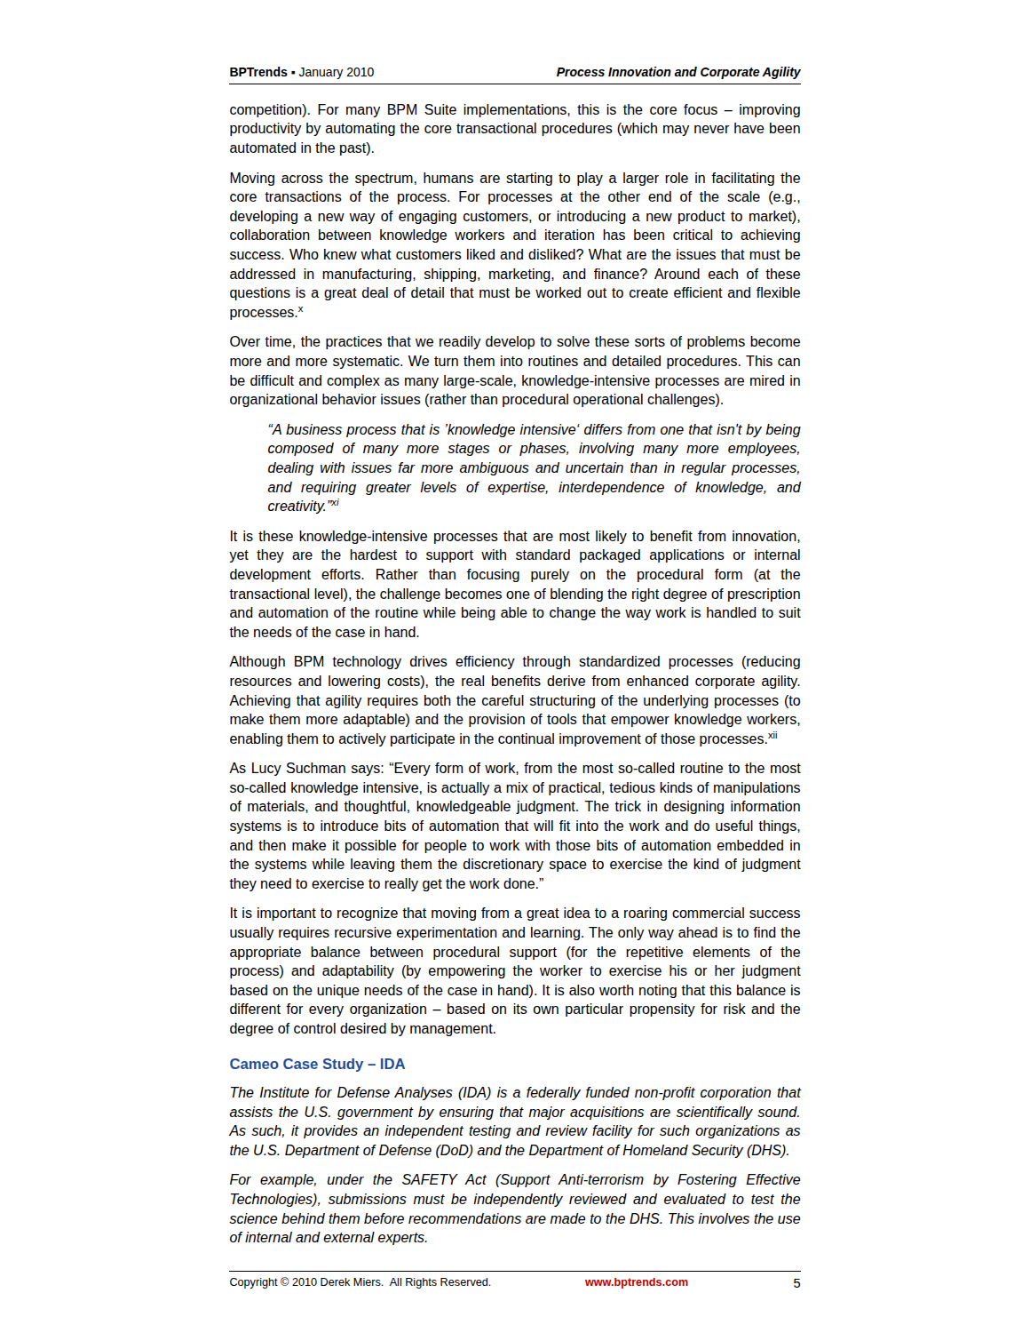BPTrends ▪ January 2010
Process Innovation and Corporate Agility
competition). For many BPM Suite implementations, this is the core focus – improving productivity by automating the core transactional procedures (which may never have been automated in the past).
Moving across the spectrum, humans are starting to play a larger role in facilitating the core transactions of the process. For processes at the other end of the scale (e.g., developing a new way of engaging customers, or introducing a new product to market), collaboration between knowledge workers and iteration has been critical to achieving success. Who knew what customers liked and disliked? What are the issues that must be addressed in manufacturing, shipping, marketing, and finance? Around each of these questions is a great deal of detail that must be worked out to create efficient and flexible processes.x
Over time, the practices that we readily develop to solve these sorts of problems become more and more systematic. We turn them into routines and detailed procedures. This can be difficult and complex as many large-scale, knowledge-intensive processes are mired in organizational behavior issues (rather than procedural operational challenges).
“A business process that is ’knowledge intensive‘ differs from one that isn't by being composed of many more stages or phases, involving many more employees, dealing with issues far more ambiguous and uncertain than in regular processes, and requiring greater levels of expertise, interdependence of knowledge, and creativity.”xi
It is these knowledge-intensive processes that are most likely to benefit from innovation, yet they are the hardest to support with standard packaged applications or internal development efforts. Rather than focusing purely on the procedural form (at the transactional level), the challenge becomes one of blending the right degree of prescription and automation of the routine while being able to change the way work is handled to suit the needs of the case in hand.
Although BPM technology drives efficiency through standardized processes (reducing resources and lowering costs), the real benefits derive from enhanced corporate agility. Achieving that agility requires both the careful structuring of the underlying processes (to make them more adaptable) and the provision of tools that empower knowledge workers, enabling them to actively participate in the continual improvement of those processes.xii
As Lucy Suchman says: “Every form of work, from the most so-called routine to the most so-called knowledge intensive, is actually a mix of practical, tedious kinds of manipulations of materials, and thoughtful, knowledgeable judgment. The trick in designing information systems is to introduce bits of automation that will fit into the work and do useful things, and then make it possible for people to work with those bits of automation embedded in the systems while leaving them the discretionary space to exercise the kind of judgment they need to exercise to really get the work done.”
It is important to recognize that moving from a great idea to a roaring commercial success usually requires recursive experimentation and learning. The only way ahead is to find the appropriate balance between procedural support (for the repetitive elements of the process) and adaptability (by empowering the worker to exercise his or her judgment based on the unique needs of the case in hand). It is also worth noting that this balance is different for every organization – based on its own particular propensity for risk and the degree of control desired by management.
Cameo Case Study – IDA
The Institute for Defense Analyses (IDA) is a federally funded non-profit corporation that assists the U.S. government by ensuring that major acquisitions are scientifically sound. As such, it provides an independent testing and review facility for such organizations as the U.S. Department of Defense (DoD) and the Department of Homeland Security (DHS).
For example, under the SAFETY Act (Support Anti-terrorism by Fostering Effective Technologies), submissions must be independently reviewed and evaluated to test the science behind them before recommendations are made to the DHS. This involves the use of internal and external experts.
Copyright © 2010 Derek Miers. All Rights Reserved.
www.bptrends.com
5